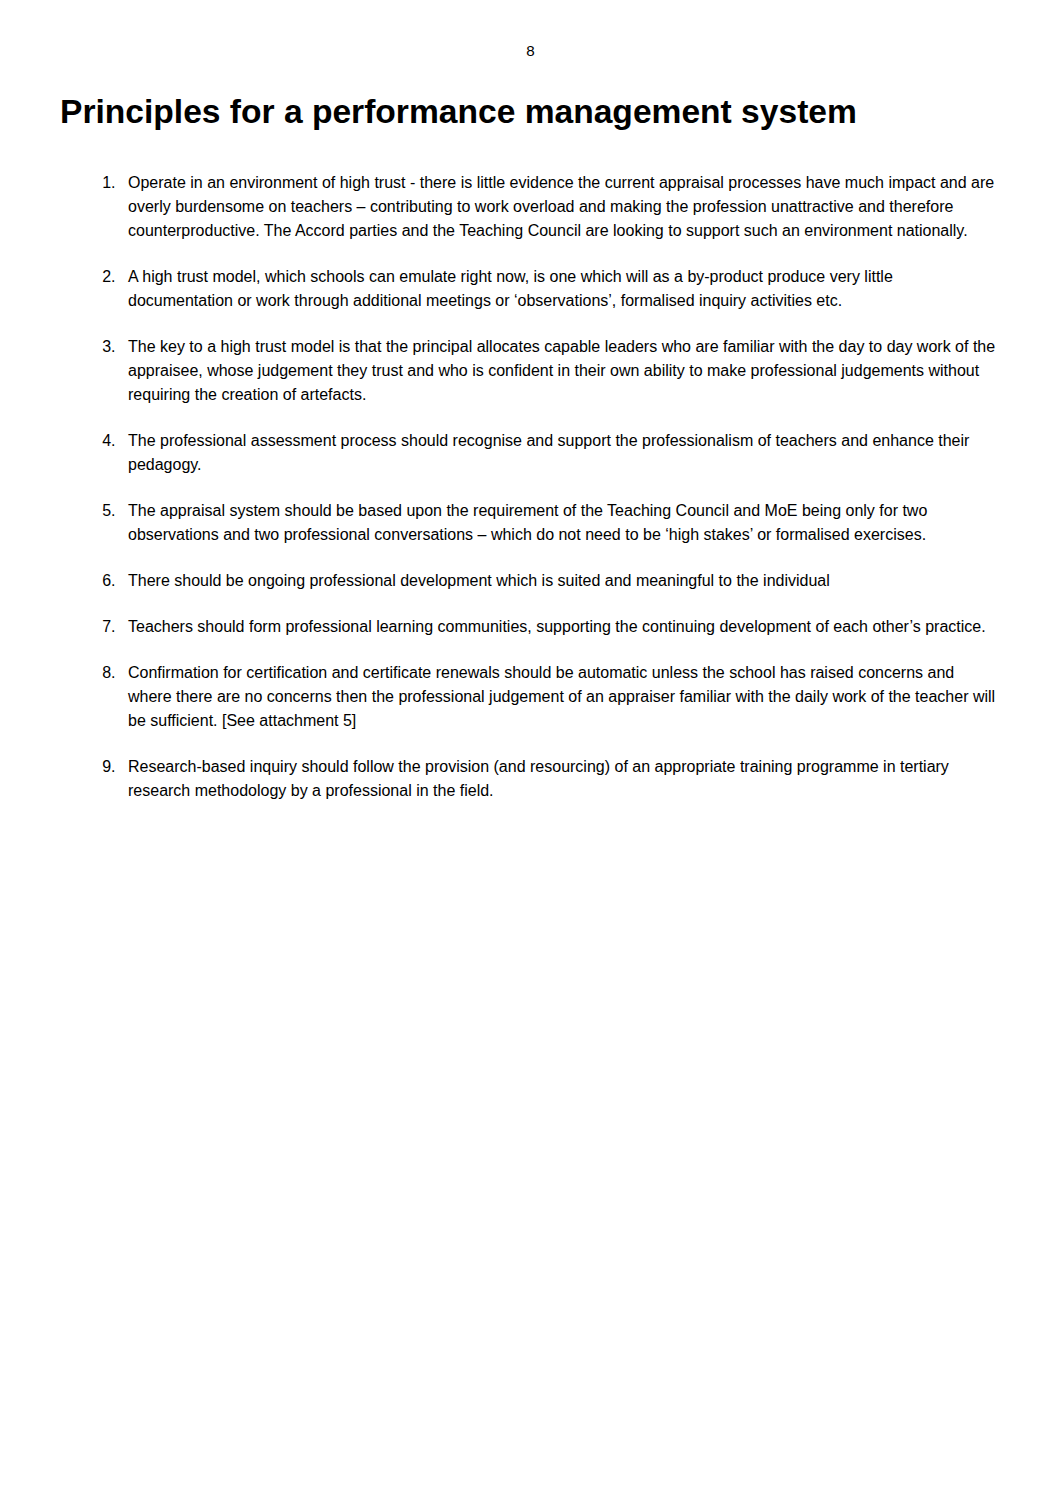8
Principles for a performance management system
Operate in an environment of high trust - there is little evidence the current appraisal processes have much impact and are overly burdensome on teachers – contributing to work overload and making the profession unattractive and therefore counterproductive. The Accord parties and the Teaching Council are looking to support such an environment nationally.
A high trust model, which schools can emulate right now, is one which will as a by-product produce very little documentation or work through additional meetings or ‘observations’, formalised inquiry activities etc.
The key to a high trust model is that the principal allocates capable leaders who are familiar with the day to day work of the appraisee, whose judgement they trust and who is confident in their own ability to make professional judgements without requiring the creation of artefacts.
The professional assessment process should recognise and support the professionalism of teachers and enhance their pedagogy.
The appraisal system should be based upon the requirement of the Teaching Council and MoE being only for two observations and two professional conversations – which do not need to be ‘high stakes’ or formalised exercises.
There should be ongoing professional development which is suited and meaningful to the individual
Teachers should form professional learning communities, supporting the continuing development of each other’s practice.
Confirmation for certification and certificate renewals should be automatic unless the school has raised concerns and where there are no concerns then the professional judgement of an appraiser familiar with the daily work of the teacher will be sufficient. [See attachment 5]
Research-based inquiry should follow the provision (and resourcing) of an appropriate training programme in tertiary research methodology by a professional in the field.